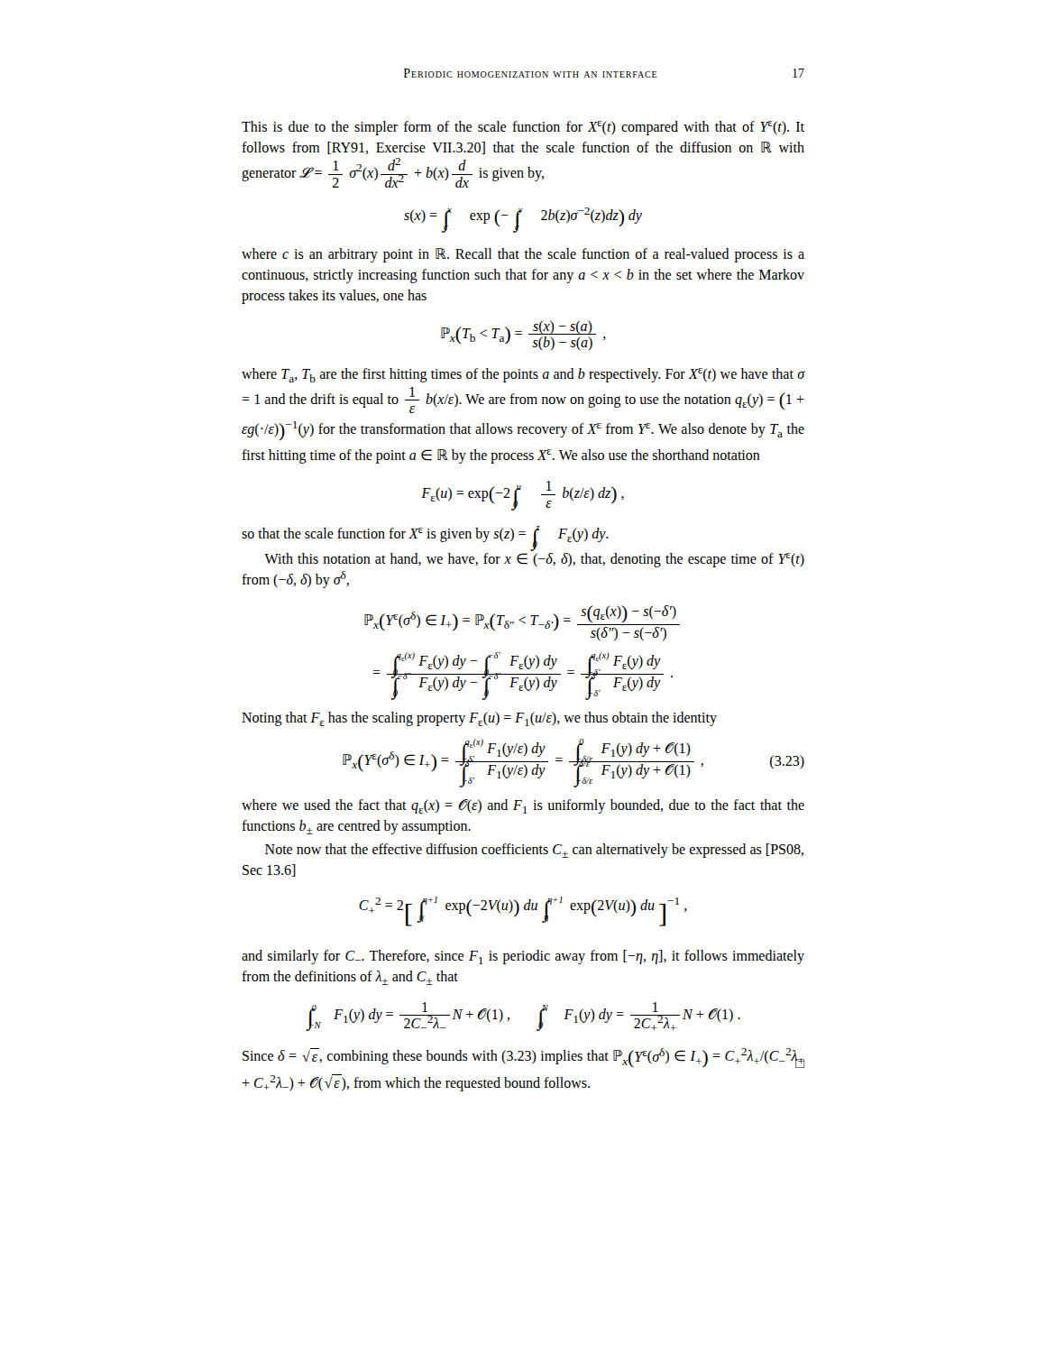Periodic homogenization with an interface 17
This is due to the simpler form of the scale function for Xε(t) compared with that of Yε(t). It follows from [RY91, Exercise VII.3.20] that the scale function of the diffusion on ℝ with generator 𝓛 = 12 σ2(x)d2 dx2 + b(x)ddx is given by,
s(x) = ∫xc exp (− ∫yc2b(z)σ−2(z)dz) dy
where c is an arbitrary point in ℝ. Recall that the scale function of a real-valued process is a continuous, strictly increasing function such that for any a < x < b in the set where the Markov process takes its values, one has
ℙx(Tb < Ta) = s(x) − s(a) s(b) − s(a) ,
where Ta, Tb are the first hitting times of the points a and b respectively. For Xε(t) we have that σ = 1 and the drift is equal to 1 ε b(x/ε). We are from now on going to use the notation qε(y) = (1 + εg(·/ε))−1(y) for the transformation that allows recovery of Xε from Yε. We also denote by Ta the first hitting time of the point a ∈ ℝ by the process Xε. We also use the shorthand notation
Fε(u) = exp(−2∫u 01 ε b(z/ε) dz) ,
so that the scale function for Xε is given by s(z) = ∫z 0 Fε(y) dy.
With this notation at hand, we have, for x ∈ (−δ, δ), that, denoting the escape time of Yε(t) from (−δ, δ) by σδ,
ℙx(Yε(σδ) ∈ I+) = ℙx(Tδ″ < T−δ′) = s(qε(x)) − s(−δ′) s(δ″) − s(−δ′)
= ∫qε(x) 0 Fε(y) dy − ∫−δ′0 Fε(y) dy∫−δ″0 Fε(y) dy − ∫−δ′0 Fε(y) dy = ∫qε(x)−δ′Fε(y) dy∫δ′−δ′Fε(y) dy .
Noting that Fε has the scaling property Fε(u) = F1(u/ε), we thus obtain the identity
ℙx(Yε(σδ) ∈ I+) = ∫qε(x)−δ′F1(y/ε) dy∫δ″−δ′F1(y/ε) dy = ∫0−δ/ε F1(y) dy + 𝒪(1)∫δ/ε−δ/ε F1(y) dy + 𝒪(1) , (3.23)
where we used the fact that qε(x) = 𝒪(ε) and F1 is uniformly bounded, due to the fact that the functions b± are centred by assumption.
Note now that the effective diffusion coefficients C± can alternatively be expressed as [PS08, Sec 13.6]
C+2 = 2[ ∫η+1 η exp(−2V(u)) du ∫η+1 η exp(2V(u)) du ]−1 ,
and similarly for C−. Therefore, since F1 is periodic away from [−η, η], it follows immediately from the definitions of λ± and C± that
∫0−N F1(y) dy = 12C−2λ−N + 𝒪(1) , ∫N 0 F1(y) dy = 12C+2λ+N + 𝒪(1) .
Since δ = ε, combining these bounds with (3.23) implies that ℙx(Yε(σδ) ∈ I+) = C+2λ+/(C−2λ+ + C+2λ−) + 𝒪(ε), from which the requested bound follows.□